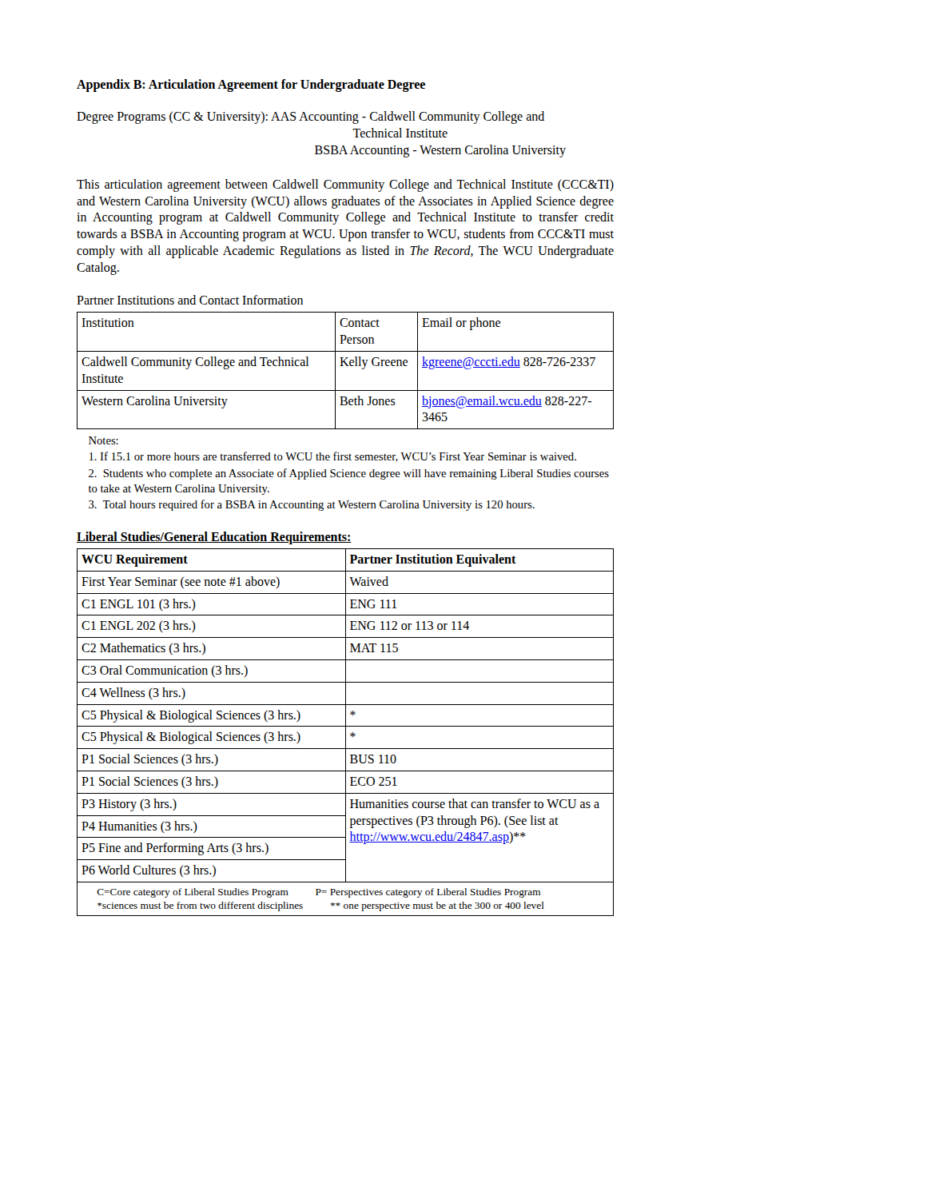Appendix B: Articulation Agreement for Undergraduate Degree
Degree Programs (CC & University): AAS Accounting - Caldwell Community College and
Technical Institute
BSBA Accounting - Western Carolina University
This articulation agreement between Caldwell Community College and Technical Institute (CCC&TI) and Western Carolina University (WCU) allows graduates of the Associates in Applied Science degree in Accounting program at Caldwell Community College and Technical Institute to transfer credit towards a BSBA in Accounting program at WCU. Upon transfer to WCU, students from CCC&TI must comply with all applicable Academic Regulations as listed in The Record, The WCU Undergraduate Catalog.
Partner Institutions and Contact Information
| Institution | Contact Person | Email or phone |
| Caldwell Community College and Technical Institute | Kelly Greene | kgreene@cccti.edu 828-726-2337 |
| Western Carolina University | Beth Jones | bjones@email.wcu.edu 828-227-3465 |
Notes:
1. If 15.1 or more hours are transferred to WCU the first semester, WCU’s First Year Seminar is waived.
2. Students who complete an Associate of Applied Science degree will have remaining Liberal Studies courses to take at Western Carolina University.
3. Total hours required for a BSBA in Accounting at Western Carolina University is 120 hours.
Liberal Studies/General Education Requirements:
| WCU Requirement | Partner Institution Equivalent |
| --- | --- |
| First Year Seminar (see note #1 above) | Waived |
| C1 ENGL 101 (3 hrs.) | ENG 111 |
| C1 ENGL 202 (3 hrs.) | ENG 112 or 113 or 114 |
| C2 Mathematics (3 hrs.) | MAT 115 |
| C3 Oral Communication (3 hrs.) | |
| C4 Wellness (3 hrs.) | |
| C5 Physical & Biological Sciences (3 hrs.) | * |
| C5 Physical & Biological Sciences (3 hrs.) | * |
| P1 Social Sciences (3 hrs.) | BUS 110 |
| P1 Social Sciences (3 hrs.) | ECO 251 |
| P3 History (3 hrs.) | Humanities course that can transfer to WCU as a perspectives (P3 through P6). (See list at http://www.wcu.edu/24847.asp )** |
| P4 Humanities (3 hrs.) |
| P5 Fine and Performing Arts (3 hrs.) |
| P6 World Cultures (3 hrs.) |
| C=Core category of Liberal Studies Program P= Perspectives category of Liberal Studies Program *sciences must be from two different disciplines ** one perspective must be at the 300 or 400 level |